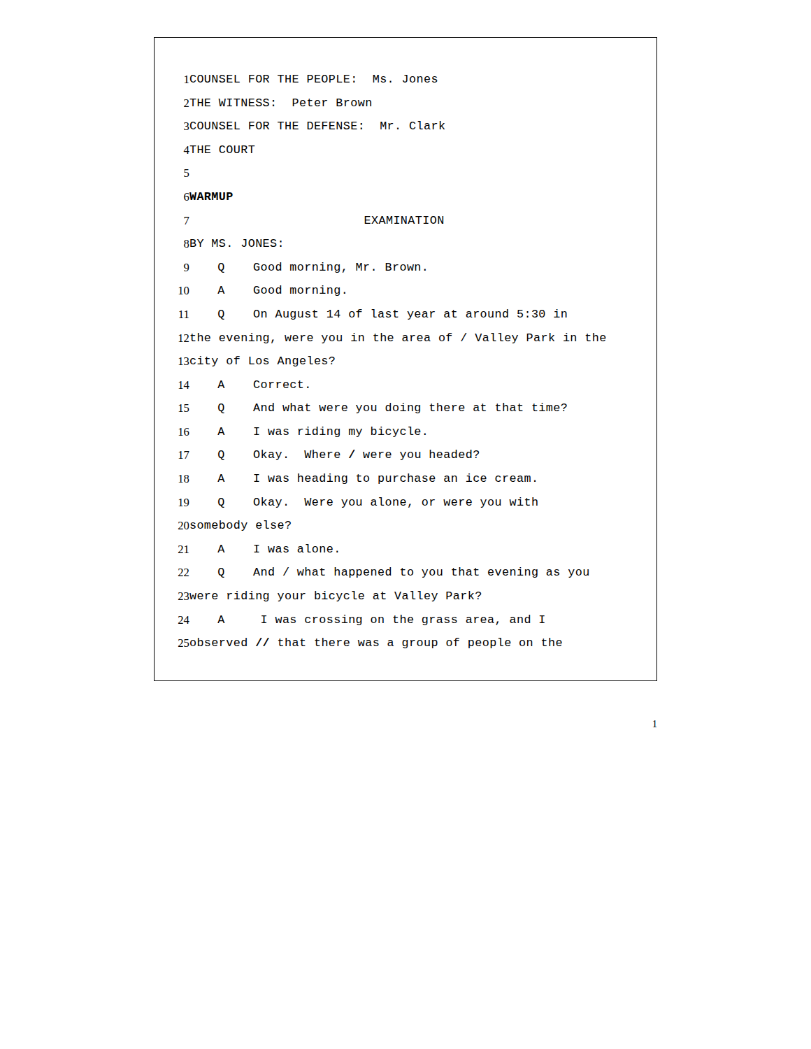| 1 | COUNSEL FOR THE PEOPLE: Ms. Jones |
| 2 | THE WITNESS: Peter Brown |
| 3 | COUNSEL FOR THE DEFENSE: Mr. Clark |
| 4 | THE COURT |
| 5 | |
| 6 | WARMUP |
| 7 | EXAMINATION |
| 8 | BY MS. JONES: |
| 9 | Q Good morning, Mr. Brown. |
| 10 | A Good morning. |
| 11 | Q On August 14 of last year at around 5:30 in |
| 12 | the evening, were you in the area of / Valley Park in the |
| 13 | city of Los Angeles? |
| 14 | A Correct. |
| 15 | Q And what were you doing there at that time? |
| 16 | A I was riding my bicycle. |
| 17 | Q Okay. Where / were you headed? |
| 18 | A I was heading to purchase an ice cream. |
| 19 | Q Okay. Were you alone, or were you with |
| 20 | somebody else? |
| 21 | A I was alone. |
| 22 | Q And / what happened to you that evening as you |
| 23 | were riding your bicycle at Valley Park? |
| 24 | A I was crossing on the grass area, and I |
| 25 | observed // that there was a group of people on the |
1